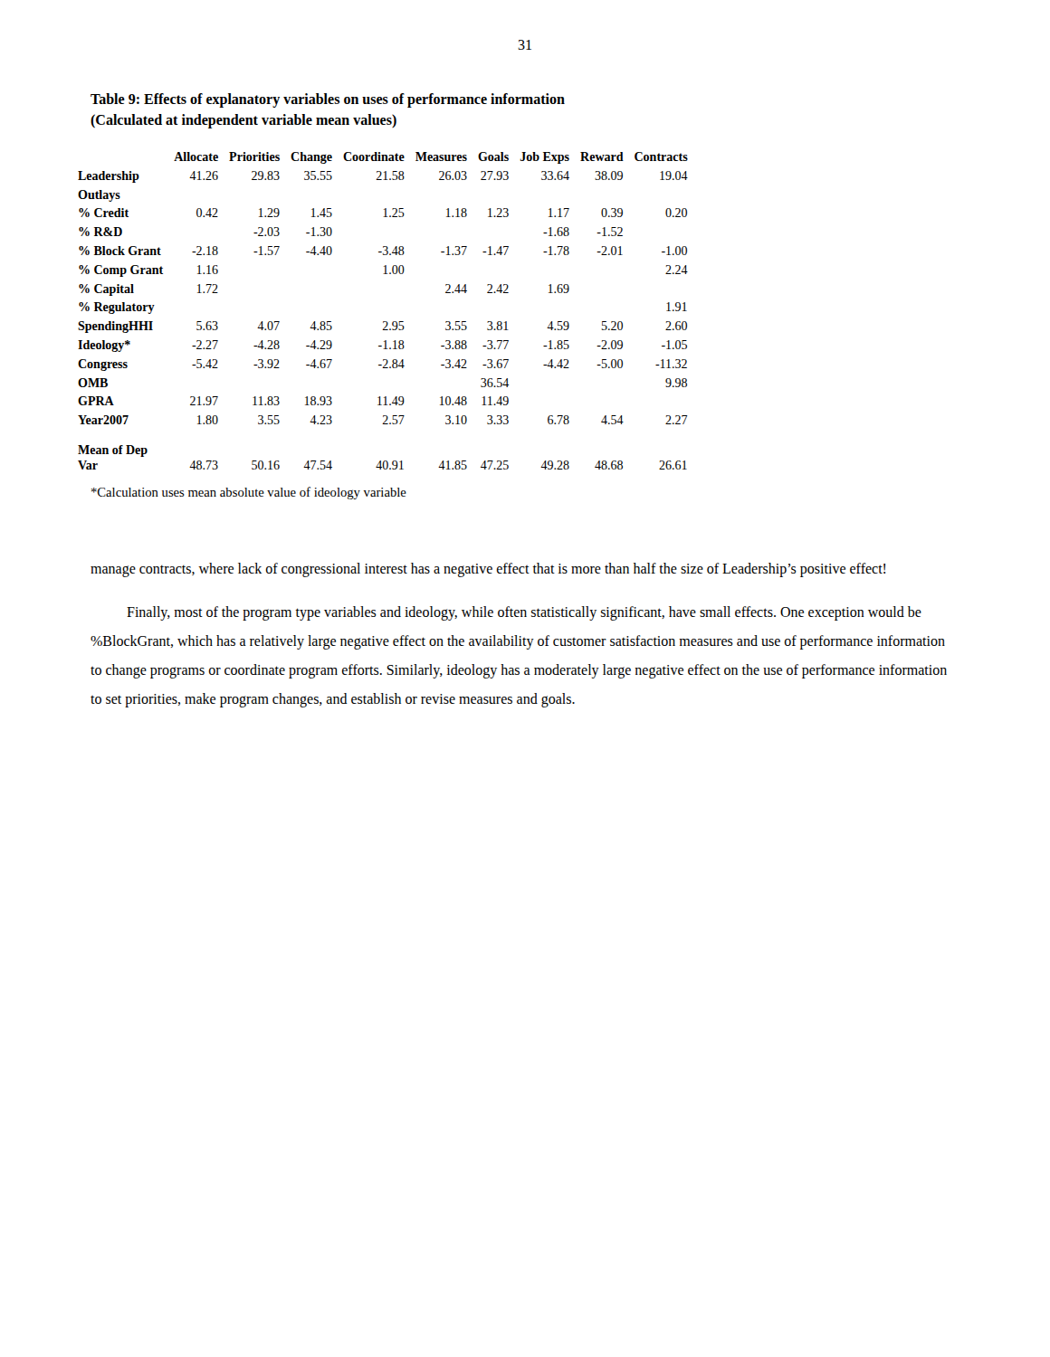31
Table 9: Effects of explanatory variables on uses of performance information
(Calculated at independent variable mean values)
| | Allocate | Priorities | Change | Coordinate | Measures | Goals | Job Exps | Reward | Contracts |
| --- | --- | --- | --- | --- | --- | --- | --- | --- | --- |
| Leadership | 41.26 | 29.83 | 35.55 | 21.58 | 26.03 | 27.93 | 33.64 | 38.09 | 19.04 |
| Outlays | | | | | | | | | |
| % Credit | 0.42 | 1.29 | 1.45 | 1.25 | 1.18 | 1.23 | 1.17 | 0.39 | 0.20 |
| % R&D | | -2.03 | -1.30 | | | | -1.68 | -1.52 | |
| % Block Grant | -2.18 | -1.57 | -4.40 | -3.48 | -1.37 | -1.47 | -1.78 | -2.01 | -1.00 |
| % Comp Grant | 1.16 | | | 1.00 | | | | | 2.24 |
| % Capital | 1.72 | | | | 2.44 | 2.42 | 1.69 | | |
| % Regulatory | | | | | | | | | 1.91 |
| SpendingHHI | 5.63 | 4.07 | 4.85 | 2.95 | 3.55 | 3.81 | 4.59 | 5.20 | 2.60 |
| Ideology* | -2.27 | -4.28 | -4.29 | -1.18 | -3.88 | -3.77 | -1.85 | -2.09 | -1.05 |
| Congress | -5.42 | -3.92 | -4.67 | -2.84 | -3.42 | -3.67 | -4.42 | -5.00 | -11.32 |
| OMB | | | | | | 36.54 | | | 9.98 |
| GPRA | 21.97 | 11.83 | 18.93 | 11.49 | 10.48 | 11.49 | | | |
| Year2007 | 1.80 | 3.55 | 4.23 | 2.57 | 3.10 | 3.33 | 6.78 | 4.54 | 2.27 |
| Mean of Dep Var | 48.73 | 50.16 | 47.54 | 40.91 | 41.85 | 47.25 | 49.28 | 48.68 | 26.61 |
*Calculation uses mean absolute value of ideology variable
manage contracts, where lack of congressional interest has a negative effect that is more than half the size of Leadership’s positive effect!
Finally, most of the program type variables and ideology, while often statistically significant, have small effects. One exception would be %BlockGrant, which has a relatively large negative effect on the availability of customer satisfaction measures and use of performance information to change programs or coordinate program efforts. Similarly, ideology has a moderately large negative effect on the use of performance information to set priorities, make program changes, and establish or revise measures and goals.